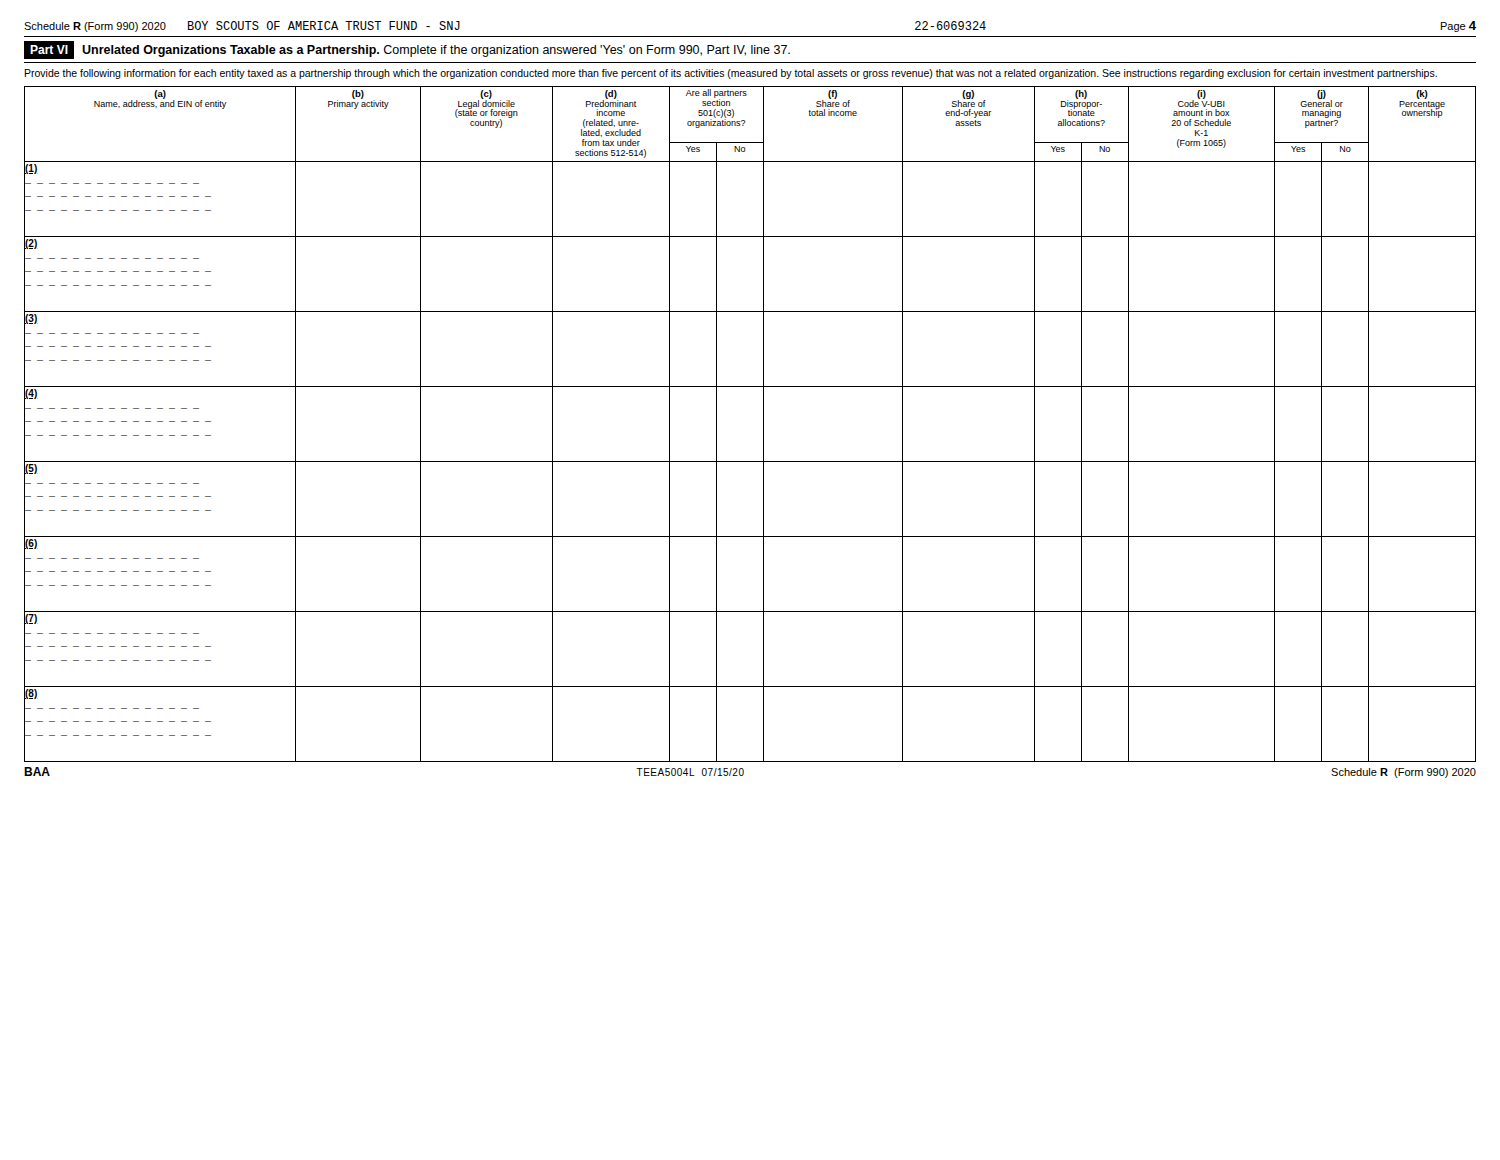Schedule R (Form 990) 2020 BOY SCOUTS OF AMERICA TRUST FUND - SNJ
22-6069324
Page 4
Part VI
Unrelated Organizations Taxable as a Partnership. Complete if the organization answered 'Yes' on Form 990, Part IV, line 37.
Provide the following information for each entity taxed as a partnership through which the organization conducted more than five percent of its activities (measured by total assets or gross revenue) that was not a related organization. See instructions regarding exclusion for certain investment partnerships.
| (a) Name, address, and EIN of entity | (b) Primary activity | (c) Legal domicile (state or foreign country) | (d) Predominant income (related, unre- lated, excluded from tax under sections 512-514) | Are all partners section 501(c)(3) organizations? | (f) Share of total income | (g) Share of end-of-year assets | (h) Dispropor- tionate allocations? | (i) Code V-UBI amount in box 20 of Schedule K-1 (Form 1065) | (j) General or managing partner? | (k) Percentage ownership |
| --- | --- | --- | --- | --- | --- | --- | --- | --- | --- | --- |
| Yes | No | Yes | No | Yes | No |
| (1) _ _ _ _ _ _ _ _ _ _ _ _ _ _ _ _ _ _ _ _ _ _ _ _ _ _ _ _ _ _ _ _ _ _ _ _ _ _ _ _ _ _ _ _ _ _ _ | | | | | | | | | | | | | |
| (2) _ _ _ _ _ _ _ _ _ _ _ _ _ _ _ _ _ _ _ _ _ _ _ _ _ _ _ _ _ _ _ _ _ _ _ _ _ _ _ _ _ _ _ _ _ _ _ | | | | | | | | | | | | | |
| (3) _ _ _ _ _ _ _ _ _ _ _ _ _ _ _ _ _ _ _ _ _ _ _ _ _ _ _ _ _ _ _ _ _ _ _ _ _ _ _ _ _ _ _ _ _ _ _ | | | | | | | | | | | | | |
| (4) _ _ _ _ _ _ _ _ _ _ _ _ _ _ _ _ _ _ _ _ _ _ _ _ _ _ _ _ _ _ _ _ _ _ _ _ _ _ _ _ _ _ _ _ _ _ _ | | | | | | | | | | | | | |
| (5) _ _ _ _ _ _ _ _ _ _ _ _ _ _ _ _ _ _ _ _ _ _ _ _ _ _ _ _ _ _ _ _ _ _ _ _ _ _ _ _ _ _ _ _ _ _ _ | | | | | | | | | | | | | |
| (6) _ _ _ _ _ _ _ _ _ _ _ _ _ _ _ _ _ _ _ _ _ _ _ _ _ _ _ _ _ _ _ _ _ _ _ _ _ _ _ _ _ _ _ _ _ _ _ | | | | | | | | | | | | | |
| (7) _ _ _ _ _ _ _ _ _ _ _ _ _ _ _ _ _ _ _ _ _ _ _ _ _ _ _ _ _ _ _ _ _ _ _ _ _ _ _ _ _ _ _ _ _ _ _ | | | | | | | | | | | | | |
| (8) _ _ _ _ _ _ _ _ _ _ _ _ _ _ _ _ _ _ _ _ _ _ _ _ _ _ _ _ _ _ _ _ _ _ _ _ _ _ _ _ _ _ _ _ _ _ _ | | | | | | | | | | | | | |
BAA
TEEA5004L 07/15/20
Schedule R (Form 990) 2020